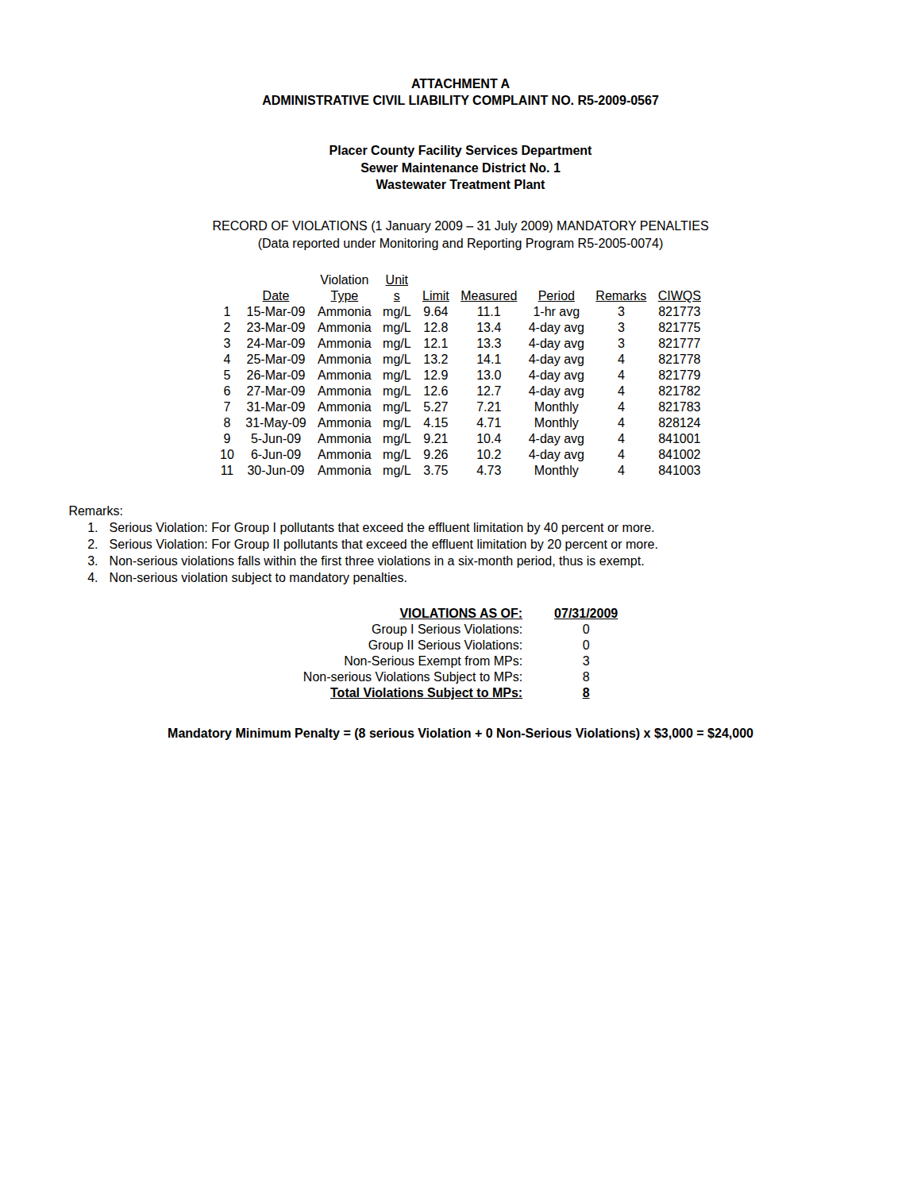ATTACHMENT A
ADMINISTRATIVE CIVIL LIABILITY COMPLAINT NO. R5-2009-0567
Placer County Facility Services Department
Sewer Maintenance District No. 1
Wastewater Treatment Plant
RECORD OF VIOLATIONS (1 January 2009 – 31 July 2009) MANDATORY PENALTIES
(Data reported under Monitoring and Reporting Program R5-2005-0074)
| | | Violation | Unit | | | | | |
| --- | --- | --- | --- | --- | --- | --- | --- | --- |
| | Date | Type | s | Limit | Measured | Period | Remarks | CIWQS |
| 1 | 15-Mar-09 | Ammonia | mg/L | 9.64 | 11.1 | 1-hr avg | 3 | 821773 |
| 2 | 23-Mar-09 | Ammonia | mg/L | 12.8 | 13.4 | 4-day avg | 3 | 821775 |
| 3 | 24-Mar-09 | Ammonia | mg/L | 12.1 | 13.3 | 4-day avg | 3 | 821777 |
| 4 | 25-Mar-09 | Ammonia | mg/L | 13.2 | 14.1 | 4-day avg | 4 | 821778 |
| 5 | 26-Mar-09 | Ammonia | mg/L | 12.9 | 13.0 | 4-day avg | 4 | 821779 |
| 6 | 27-Mar-09 | Ammonia | mg/L | 12.6 | 12.7 | 4-day avg | 4 | 821782 |
| 7 | 31-Mar-09 | Ammonia | mg/L | 5.27 | 7.21 | Monthly | 4 | 821783 |
| 8 | 31-May-09 | Ammonia | mg/L | 4.15 | 4.71 | Monthly | 4 | 828124 |
| 9 | 5-Jun-09 | Ammonia | mg/L | 9.21 | 10.4 | 4-day avg | 4 | 841001 |
| 10 | 6-Jun-09 | Ammonia | mg/L | 9.26 | 10.2 | 4-day avg | 4 | 841002 |
| 11 | 30-Jun-09 | Ammonia | mg/L | 3.75 | 4.73 | Monthly | 4 | 841003 |
Remarks:
Serious Violation: For Group I pollutants that exceed the effluent limitation by 40 percent or more.
Serious Violation: For Group II pollutants that exceed the effluent limitation by 20 percent or more.
Non-serious violations falls within the first three violations in a six-month period, thus is exempt.
Non-serious violation subject to mandatory penalties.
| VIOLATIONS AS OF: | 07/31/2009 |
| Group I Serious Violations: | 0 |
| Group II Serious Violations: | 0 |
| Non-Serious Exempt from MPs: | 3 |
| Non-serious Violations Subject to MPs: | 8 |
| Total Violations Subject to MPs: | 8 |
Mandatory Minimum Penalty = (8 serious Violation + 0 Non-Serious Violations) x $3,000 = $24,000